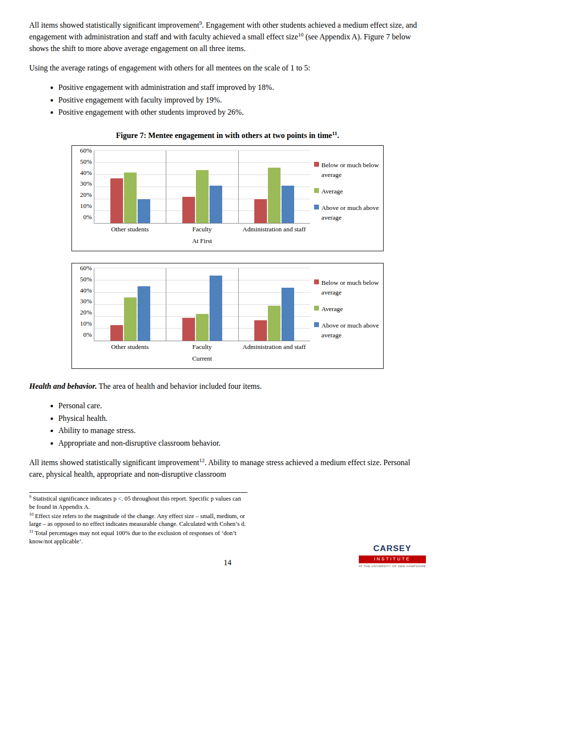All items showed statistically significant improvement9. Engagement with other students achieved a medium effect size, and engagement with administration and staff and with faculty achieved a small effect size10 (see Appendix A). Figure 7 below shows the shift to more above average engagement on all three items.
Using the average ratings of engagement with others for all mentees on the scale of 1 to 5:
Positive engagement with administration and staff improved by 18%.
Positive engagement with faculty improved by 19%.
Positive engagement with other students improved by 26%.
Figure 7: Mentee engagement in with others at two points in time11.
60% 50% 40% 30% 20% 10% 0%
Other students
Faculty
Administration and staff
At First
Below or much below average
Average
Above or much above average
60% 50% 40% 30% 20% 10% 0%
Other students
Faculty
Administration and staff
Current
Below or much below average
Average
Above or much above average
Health and behavior. The area of health and behavior included four items.
Personal care.
Physical health.
Ability to manage stress.
Appropriate and non-disruptive classroom behavior.
All items showed statistically significant improvement12. Ability to manage stress achieved a medium effect size. Personal care, physical health, appropriate and non-disruptive classroom
9 Statistical significance indicates p <. 05 throughout this report. Specific p values can be found in Appendix A.
10 Effect size refers to the magnitude of the change. Any effect size – small, medium, or large – as opposed to no effect indicates measurable change. Calculated with Cohen’s d.
11 Total percentages may not equal 100% due to the exclusion of responses of ‘don’t know/not applicable’.
14
CARSEY
INSTITUTE
AT THE UNIVERSITY OF NEW HAMPSHIRE